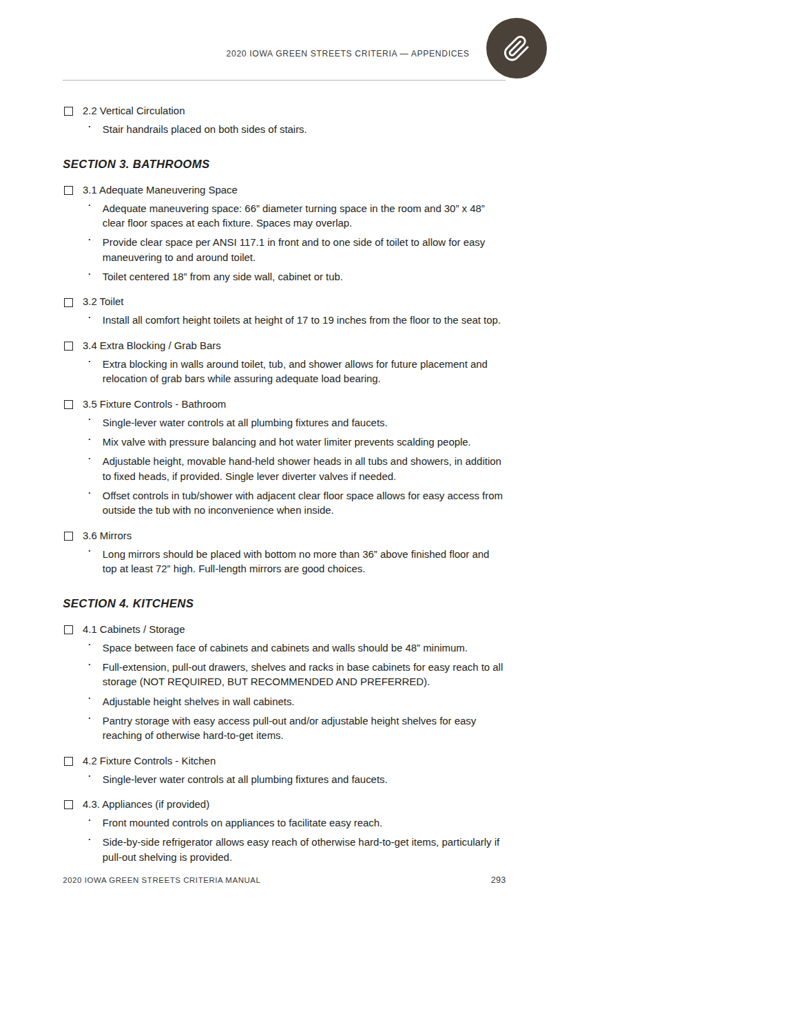2020 Iowa Green Streets Criteria — Appendices
2.2 Vertical Circulation
Stair handrails placed on both sides of stairs.
SECTION 3. BATHROOMS
3.1 Adequate Maneuvering Space
Adequate maneuvering space: 66” diameter turning space in the room and 30” x 48” clear floor spaces at each fixture. Spaces may overlap.
Provide clear space per ANSI 117.1 in front and to one side of toilet to allow for easy maneuvering to and around toilet.
Toilet centered 18” from any side wall, cabinet or tub.
3.2 Toilet
Install all comfort height toilets at height of 17 to 19 inches from the floor to the seat top.
3.4 Extra Blocking / Grab Bars
Extra blocking in walls around toilet, tub, and shower allows for future placement and relocation of grab bars while assuring adequate load bearing.
3.5 Fixture Controls - Bathroom
Single-lever water controls at all plumbing fixtures and faucets.
Mix valve with pressure balancing and hot water limiter prevents scalding people.
Adjustable height, movable hand-held shower heads in all tubs and showers, in addition to fixed heads, if provided. Single lever diverter valves if needed.
Offset controls in tub/shower with adjacent clear floor space allows for easy access from outside the tub with no inconvenience when inside.
3.6 Mirrors
Long mirrors should be placed with bottom no more than 36” above finished floor and top at least 72” high. Full-length mirrors are good choices.
SECTION 4. KITCHENS
4.1 Cabinets / Storage
Space between face of cabinets and cabinets and walls should be 48” minimum.
Full-extension, pull-out drawers, shelves and racks in base cabinets for easy reach to all storage (NOT REQUIRED, BUT RECOMMENDED AND PREFERRED).
Adjustable height shelves in wall cabinets.
Pantry storage with easy access pull-out and/or adjustable height shelves for easy reaching of otherwise hard-to-get items.
4.2 Fixture Controls - Kitchen
Single-lever water controls at all plumbing fixtures and faucets.
4.3. Appliances (if provided)
Front mounted controls on appliances to facilitate easy reach.
Side-by-side refrigerator allows easy reach of otherwise hard-to-get items, particularly if pull-out shelving is provided.
2020 Iowa Green Streets Criteria Manual 293